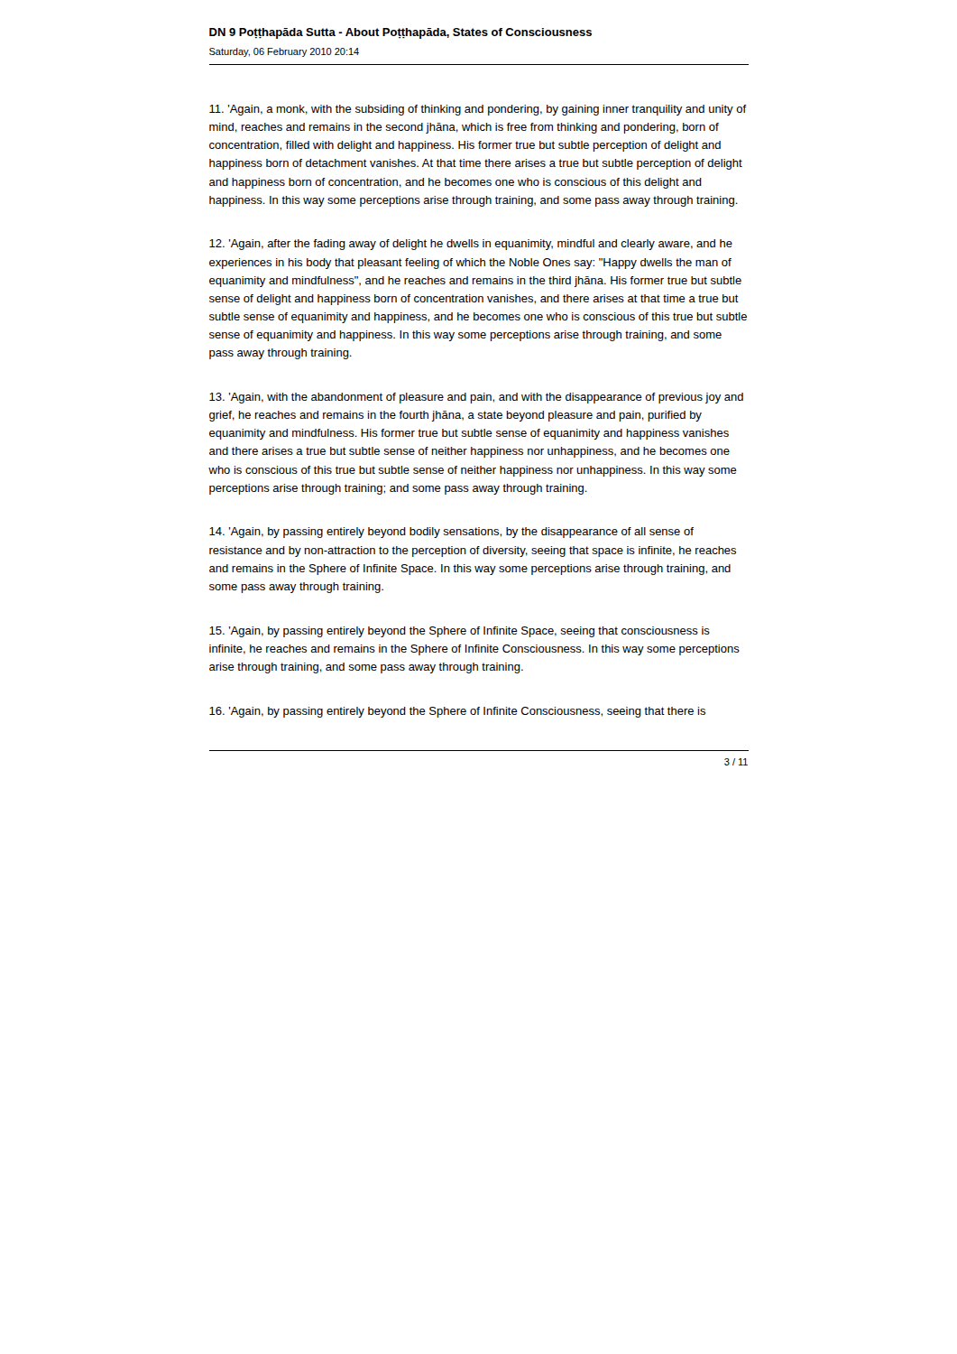DN 9 Poṭṭhapāda Sutta - About Poṭṭhapāda, States of Consciousness
Saturday, 06 February 2010 20:14
11. 'Again, a monk, with the subsiding of thinking and pondering, by gaining inner tranquility and unity of mind, reaches and remains in the second jhāna, which is free from thinking and pondering, born of concentration, filled with delight and happiness. His former true but subtle perception of delight and happiness born of detachment vanishes. At that time there arises a true but subtle perception of delight and happiness born of concentration, and he becomes one who is conscious of this delight and happiness. In this way some perceptions arise through training, and some pass away through training.
12. 'Again, after the fading away of delight he dwells in equanimity, mindful and clearly aware, and he experiences in his body that pleasant feeling of which the Noble Ones say: "Happy dwells the man of equanimity and mindfulness", and he reaches and remains in the third jhāna. His former true but subtle sense of delight and happiness born of concentration vanishes, and there arises at that time a true but subtle sense of equanimity and happiness, and he becomes one who is conscious of this true but subtle sense of equanimity and happiness. In this way some perceptions arise through training, and some pass away through training.
13. 'Again, with the abandonment of pleasure and pain, and with the disappearance of previous joy and grief, he reaches and remains in the fourth jhāna, a state beyond pleasure and pain, purified by equanimity and mindfulness. His former true but subtle sense of equanimity and happiness vanishes and there arises a true but subtle sense of neither happiness nor unhappiness, and he becomes one who is conscious of this true but subtle sense of neither happiness nor unhappiness. In this way some perceptions arise through training; and some pass away through training.
14. 'Again, by passing entirely beyond bodily sensations, by the disappearance of all sense of resistance and by non-attraction to the perception of diversity, seeing that space is infinite, he reaches and remains in the Sphere of Infinite Space. In this way some perceptions arise through training, and some pass away through training.
15. 'Again, by passing entirely beyond the Sphere of Infinite Space, seeing that consciousness is infinite, he reaches and remains in the Sphere of Infinite Consciousness. In this way some perceptions arise through training, and some pass away through training.
16. 'Again, by passing entirely beyond the Sphere of Infinite Consciousness, seeing that there is
3 / 11